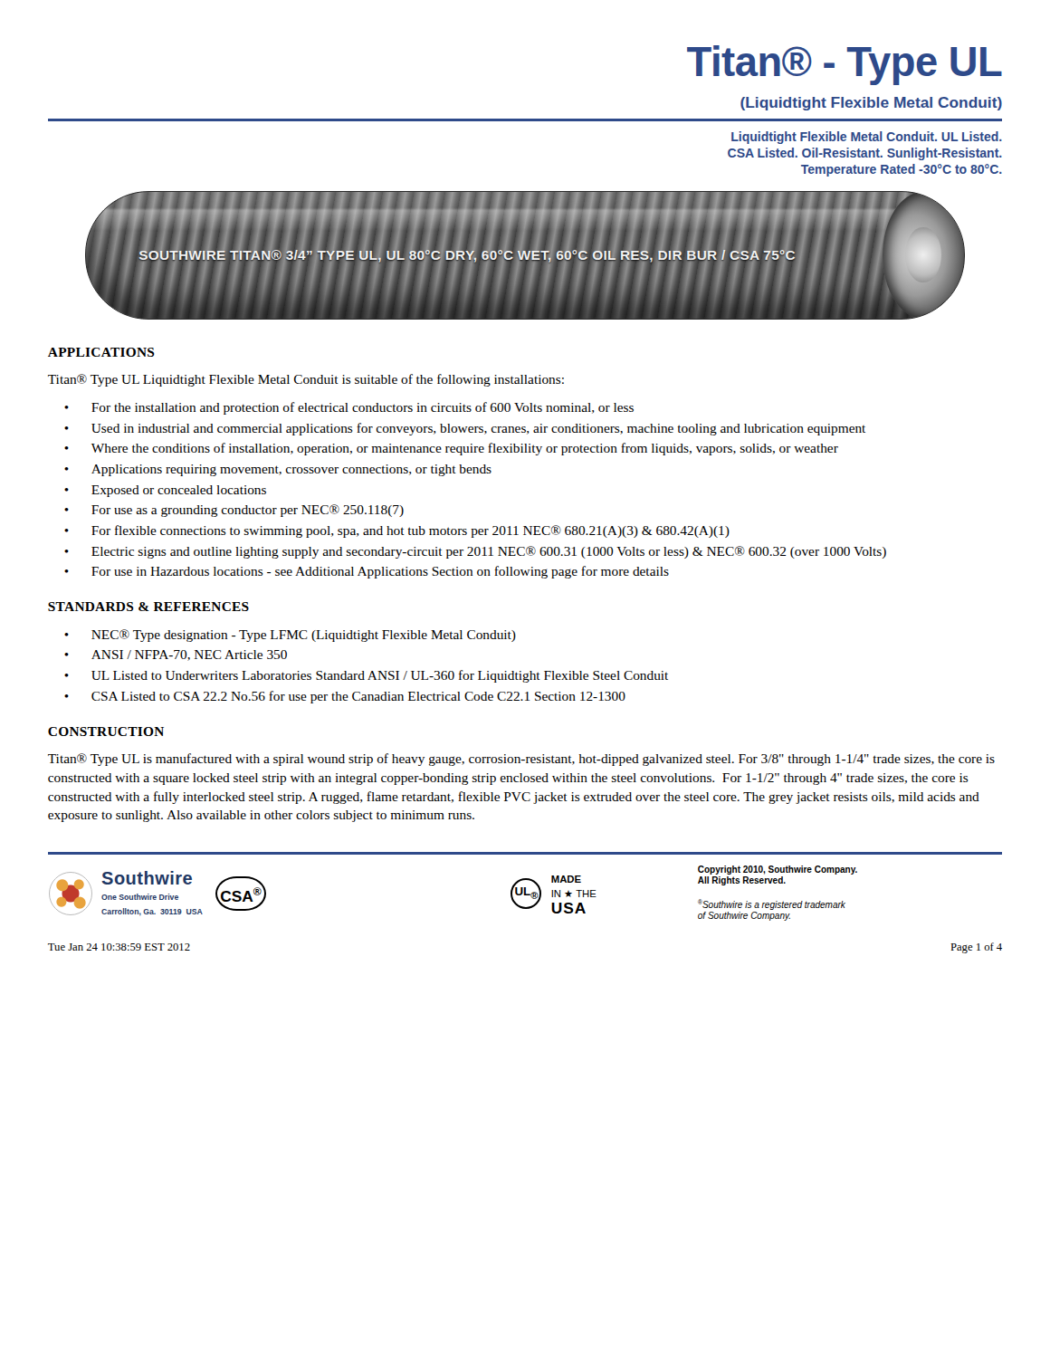Titan® - Type UL
(Liquidtight Flexible Metal Conduit)
Liquidtight Flexible Metal Conduit. UL Listed.
CSA Listed. Oil-Resistant. Sunlight-Resistant.
Temperature Rated -30°C to 80°C.
SOUTHWIRE TITAN® 3/4” TYPE UL, UL 80°C DRY, 60°C WET, 60°C OIL RES, DIR BUR / CSA 75°C
APPLICATIONS
Titan® Type UL Liquidtight Flexible Metal Conduit is suitable of the following installations:
For the installation and protection of electrical conductors in circuits of 600 Volts nominal, or less
Used in industrial and commercial applications for conveyors, blowers, cranes, air conditioners, machine tooling and lubrication equipment
Where the conditions of installation, operation, or maintenance require flexibility or protection from liquids, vapors, solids, or weather
Applications requiring movement, crossover connections, or tight bends
Exposed or concealed locations
For use as a grounding conductor per NEC® 250.118(7)
For flexible connections to swimming pool, spa, and hot tub motors per 2011 NEC® 680.21(A)(3) & 680.42(A)(1)
Electric signs and outline lighting supply and secondary-circuit per 2011 NEC® 600.31 (1000 Volts or less) & NEC® 600.32 (over 1000 Volts)
For use in Hazardous locations - see Additional Applications Section on following page for more details
STANDARDS & REFERENCES
NEC® Type designation - Type LFMC (Liquidtight Flexible Metal Conduit)
ANSI / NFPA-70, NEC Article 350
UL Listed to Underwriters Laboratories Standard ANSI / UL-360 for Liquidtight Flexible Steel Conduit
CSA Listed to CSA 22.2 No.56 for use per the Canadian Electrical Code C22.1 Section 12-1300
CONSTRUCTION
Titan® Type UL is manufactured with a spiral wound strip of heavy gauge, corrosion-resistant, hot-dipped galvanized steel. For 3/8" through 1-1/4" trade sizes, the core is constructed with a square locked steel strip with an integral copper-bonding strip enclosed within the steel convolutions. For 1-1/2" through 4" trade sizes, the core is constructed with a fully interlocked steel strip. A rugged, flame retardant, flexible PVC jacket is extruded over the steel core. The grey jacket resists oils, mild acids and exposure to sunlight. Also available in other colors subject to minimum runs.
| Southwire One Southwire Drive Carrollton, Ga. 30119 USA CSA ® | UL ® MADE IN ★ THE USA | Copyright 2010, Southwire Company. All Rights Reserved. ® Southwire is a registered trademark of Southwire Company. |
Tue Jan 24 10:38:59 EST 2012 Page 1 of 4